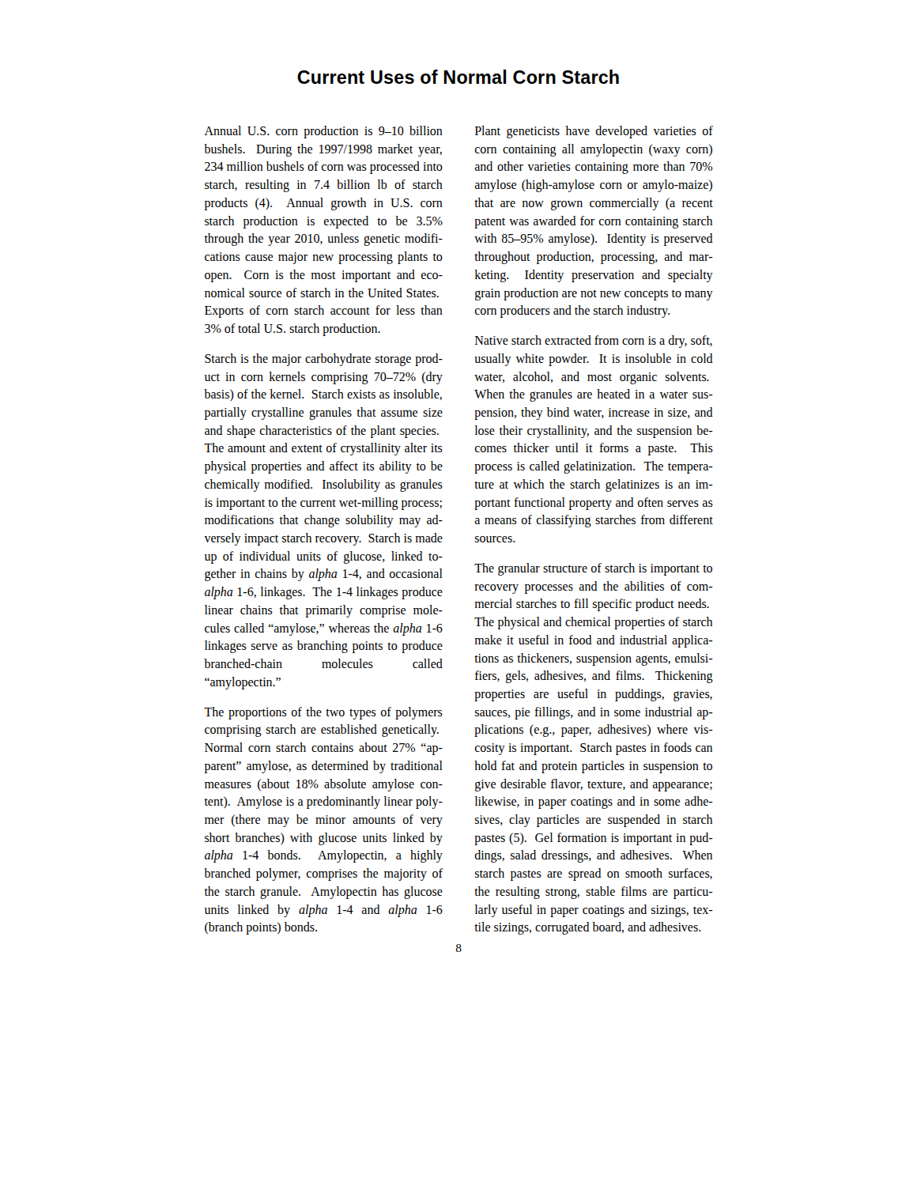Current Uses of Normal Corn Starch
Annual U.S. corn production is 9–10 billion bushels. During the 1997/1998 market year, 234 million bushels of corn was processed into starch, resulting in 7.4 billion lb of starch products (4). Annual growth in U.S. corn starch production is expected to be 3.5% through the year 2010, unless genetic modifications cause major new processing plants to open. Corn is the most important and economical source of starch in the United States. Exports of corn starch account for less than 3% of total U.S. starch production.
Starch is the major carbohydrate storage product in corn kernels comprising 70–72% (dry basis) of the kernel. Starch exists as insoluble, partially crystalline granules that assume size and shape characteristics of the plant species. The amount and extent of crystallinity alter its physical properties and affect its ability to be chemically modified. Insolubility as granules is important to the current wet-milling process; modifications that change solubility may adversely impact starch recovery. Starch is made up of individual units of glucose, linked together in chains by alpha 1-4, and occasional alpha 1-6, linkages. The 1-4 linkages produce linear chains that primarily comprise molecules called “amylose,” whereas the alpha 1-6 linkages serve as branching points to produce branched-chain molecules called “amylopectin.”
The proportions of the two types of polymers comprising starch are established genetically. Normal corn starch contains about 27% “apparent” amylose, as determined by traditional measures (about 18% absolute amylose content). Amylose is a predominantly linear polymer (there may be minor amounts of very short branches) with glucose units linked by alpha 1-4 bonds. Amylopectin, a highly branched polymer, comprises the majority of the starch granule. Amylopectin has glucose units linked by alpha 1-4 and alpha 1-6 (branch points) bonds.
Plant geneticists have developed varieties of corn containing all amylopectin (waxy corn) and other varieties containing more than 70% amylose (high-amylose corn or amylo-maize) that are now grown commercially (a recent patent was awarded for corn containing starch with 85–95% amylose). Identity is preserved throughout production, processing, and marketing. Identity preservation and specialty grain production are not new concepts to many corn producers and the starch industry.
Native starch extracted from corn is a dry, soft, usually white powder. It is insoluble in cold water, alcohol, and most organic solvents. When the granules are heated in a water suspension, they bind water, increase in size, and lose their crystallinity, and the suspension becomes thicker until it forms a paste. This process is called gelatinization. The temperature at which the starch gelatinizes is an important functional property and often serves as a means of classifying starches from different sources.
The granular structure of starch is important to recovery processes and the abilities of commercial starches to fill specific product needs. The physical and chemical properties of starch make it useful in food and industrial applications as thickeners, suspension agents, emulsifiers, gels, adhesives, and films. Thickening properties are useful in puddings, gravies, sauces, pie fillings, and in some industrial applications (e.g., paper, adhesives) where viscosity is important. Starch pastes in foods can hold fat and protein particles in suspension to give desirable flavor, texture, and appearance; likewise, in paper coatings and in some adhesives, clay particles are suspended in starch pastes (5). Gel formation is important in puddings, salad dressings, and adhesives. When starch pastes are spread on smooth surfaces, the resulting strong, stable films are particularly useful in paper coatings and sizings, textile sizings, corrugated board, and adhesives.
8